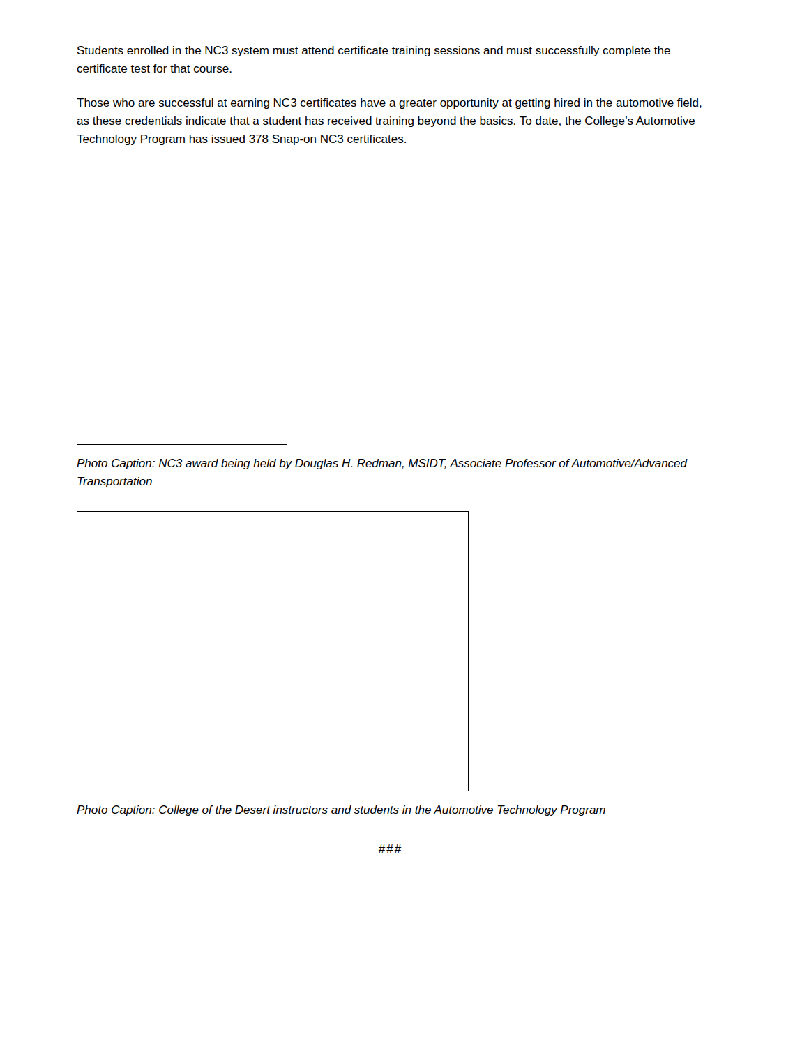Students enrolled in the NC3 system must attend certificate training sessions and must successfully complete the certificate test for that course.
Those who are successful at earning NC3 certificates have a greater opportunity at getting hired in the automotive field, as these credentials indicate that a student has received training beyond the basics. To date, the College’s Automotive Technology Program has issued 378 Snap-on NC3 certificates.
Photo Caption: NC3 award being held by Douglas H. Redman, MSIDT, Associate Professor of Automotive/Advanced Transportation
Photo Caption: College of the Desert instructors and students in the Automotive Technology Program
###